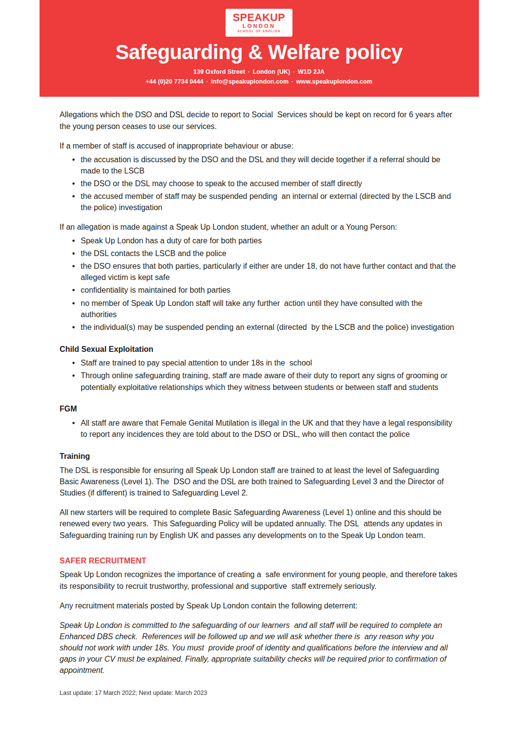SPEAK UP LONDON SCHOOL OF ENGLISH
Safeguarding & Welfare policy
139 Oxford Street·London (UK)·W1D 2JA
+44 (0)20 7734 0444·info@speakuplondon.com·www.speakuplondon.com
Allegations which the DSO and DSL decide to report to Social Services should be kept on record for 6 years after the young person ceases to use our services.
If a member of staff is accused of inappropriate behaviour or abuse:
the accusation is discussed by the DSO and the DSL and they will decide together if a referral should be made to the LSCB
the DSO or the DSL may choose to speak to the accused member of staff directly
the accused member of staff may be suspended pending an internal or external (directed by the LSCB and the police) investigation
If an allegation is made against a Speak Up London student, whether an adult or a Young Person:
Speak Up London has a duty of care for both parties
the DSL contacts the LSCB and the police
the DSO ensures that both parties, particularly if either are under 18, do not have further contact and that the alleged victim is kept safe
confidentiality is maintained for both parties
no member of Speak Up London staff will take any further action until they have consulted with the authorities
the individual(s) may be suspended pending an external (directed by the LSCB and the police) investigation
Child Sexual Exploitation
Staff are trained to pay special attention to under 18s in the school
Through online safeguarding training, staff are made aware of their duty to report any signs of grooming or potentially exploitative relationships which they witness between students or between staff and students
FGM
All staff are aware that Female Genital Mutilation is illegal in the UK and that they have a legal responsibility to report any incidences they are told about to the DSO or DSL, who will then contact the police
Training
The DSL is responsible for ensuring all Speak Up London staff are trained to at least the level of Safeguarding Basic Awareness (Level 1). The DSO and the DSL are both trained to Safeguarding Level 3 and the Director of Studies (if different) is trained to Safeguarding Level 2.
All new starters will be required to complete Basic Safeguarding Awareness (Level 1) online and this should be renewed every two years. This Safeguarding Policy will be updated annually. The DSL attends any updates in Safeguarding training run by English UK and passes any developments on to the Speak Up London team.
Safer Recruitment
Speak Up London recognizes the importance of creating a safe environment for young people, and therefore takes its responsibility to recruit trustworthy, professional and supportive staff extremely seriously.
Any recruitment materials posted by Speak Up London contain the following deterrent:
Speak Up London is committed to the safeguarding of our learners and all staff will be required to complete an Enhanced DBS check. References will be followed up and we will ask whether there is any reason why you should not work with under 18s. You must provide proof of identity and qualifications before the interview and all gaps in your CV must be explained. Finally, appropriate suitability checks will be required prior to confirmation of appointment.
Last update: 17 March 2022; Next update: March 2023